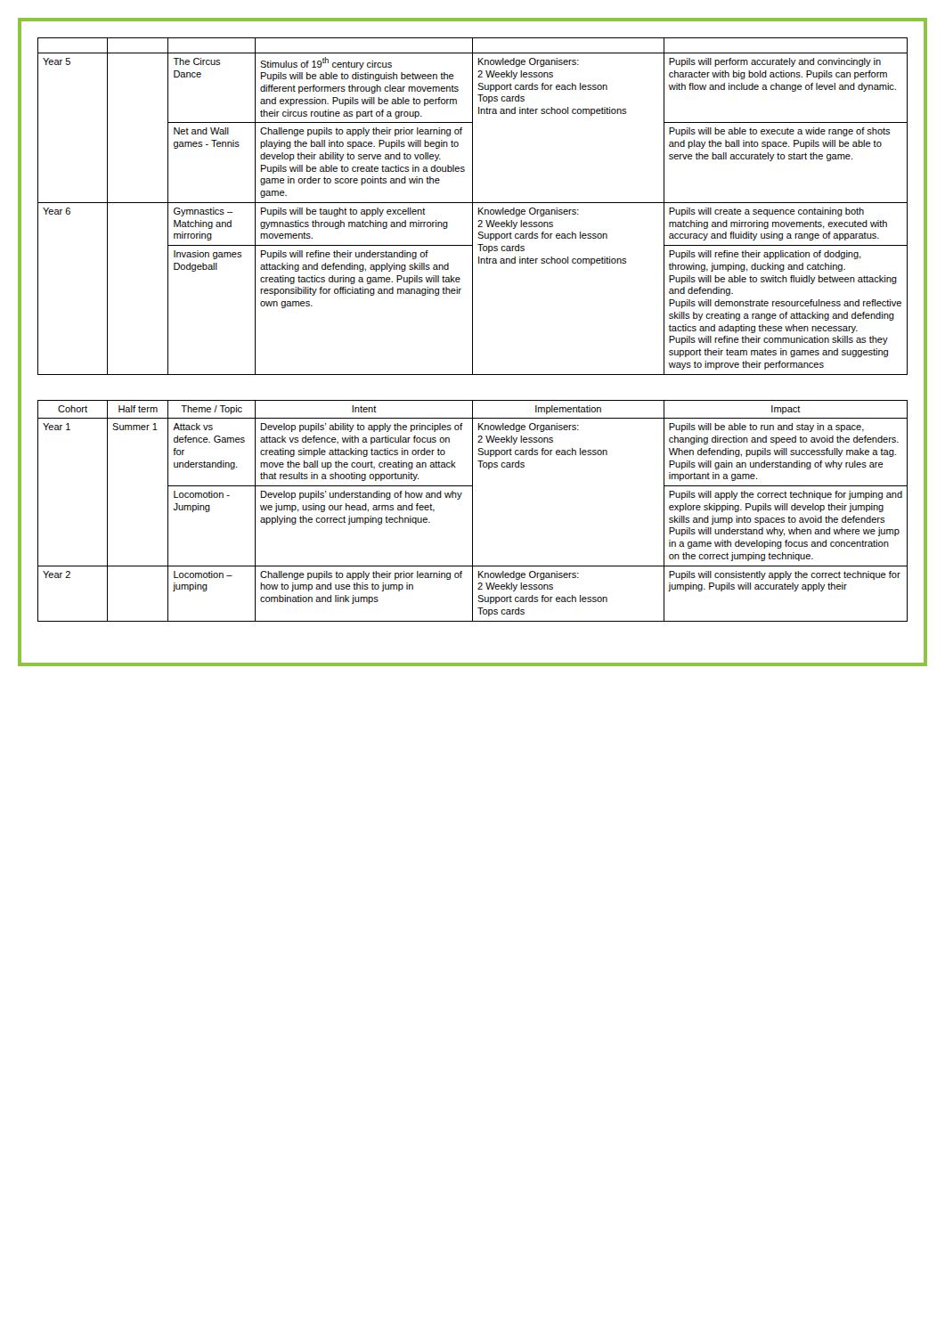| Year 5 | | The Circus Dance | Stimulus of 19 th century circus Pupils will be able to distinguish between the different performers through clear movements and expression. Pupils will be able to perform their circus routine as part of a group. | Knowledge Organisers: 2 Weekly lessons Support cards for each lesson Tops cards Intra and inter school competitions | Pupils will perform accurately and convincingly in character with big bold actions. Pupils can perform with flow and include a change of level and dynamic. |
| Net and Wall games - Tennis | Challenge pupils to apply their prior learning of playing the ball into space. Pupils will begin to develop their ability to serve and to volley. Pupils will be able to create tactics in a doubles game in order to score points and win the game. | Pupils will be able to execute a wide range of shots and play the ball into space. Pupils will be able to serve the ball accurately to start the game. |
| Year 6 | | Gymnastics – Matching and mirroring | Pupils will be taught to apply excellent gymnastics through matching and mirroring movements. | Knowledge Organisers: 2 Weekly lessons Support cards for each lesson Tops cards Intra and inter school competitions | Pupils will create a sequence containing both matching and mirroring movements, executed with accuracy and fluidity using a range of apparatus. |
| Invasion games Dodgeball | Pupils will refine their understanding of attacking and defending, applying skills and creating tactics during a game. Pupils will take responsibility for officiating and managing their own games. | Pupils will refine their application of dodging, throwing, jumping, ducking and catching. Pupils will be able to switch fluidly between attacking and defending. Pupils will demonstrate resourcefulness and reflective skills by creating a range of attacking and defending tactics and adapting these when necessary. Pupils will refine their communication skills as they support their team mates in games and suggesting ways to improve their performances |
| Cohort | Half term | Theme / Topic | Intent | Implementation | Impact |
| --- | --- | --- | --- | --- | --- |
| Year 1 | Summer 1 | Attack vs defence. Games for understanding. | Develop pupils’ ability to apply the principles of attack vs defence, with a particular focus on creating simple attacking tactics in order to move the ball up the court, creating an attack that results in a shooting opportunity. | Knowledge Organisers: 2 Weekly lessons Support cards for each lesson Tops cards | Pupils will be able to run and stay in a space, changing direction and speed to avoid the defenders. When defending, pupils will successfully make a tag. Pupils will gain an understanding of why rules are important in a game. |
| Locomotion - Jumping | Develop pupils’ understanding of how and why we jump, using our head, arms and feet, applying the correct jumping technique. | Pupils will apply the correct technique for jumping and explore skipping. Pupils will develop their jumping skills and jump into spaces to avoid the defenders Pupils will understand why, when and where we jump in a game with developing focus and concentration on the correct jumping technique. |
| Year 2 | | Locomotion – jumping | Challenge pupils to apply their prior learning of how to jump and use this to jump in combination and link jumps | Knowledge Organisers: 2 Weekly lessons Support cards for each lesson Tops cards | Pupils will consistently apply the correct technique for jumping. Pupils will accurately apply their |